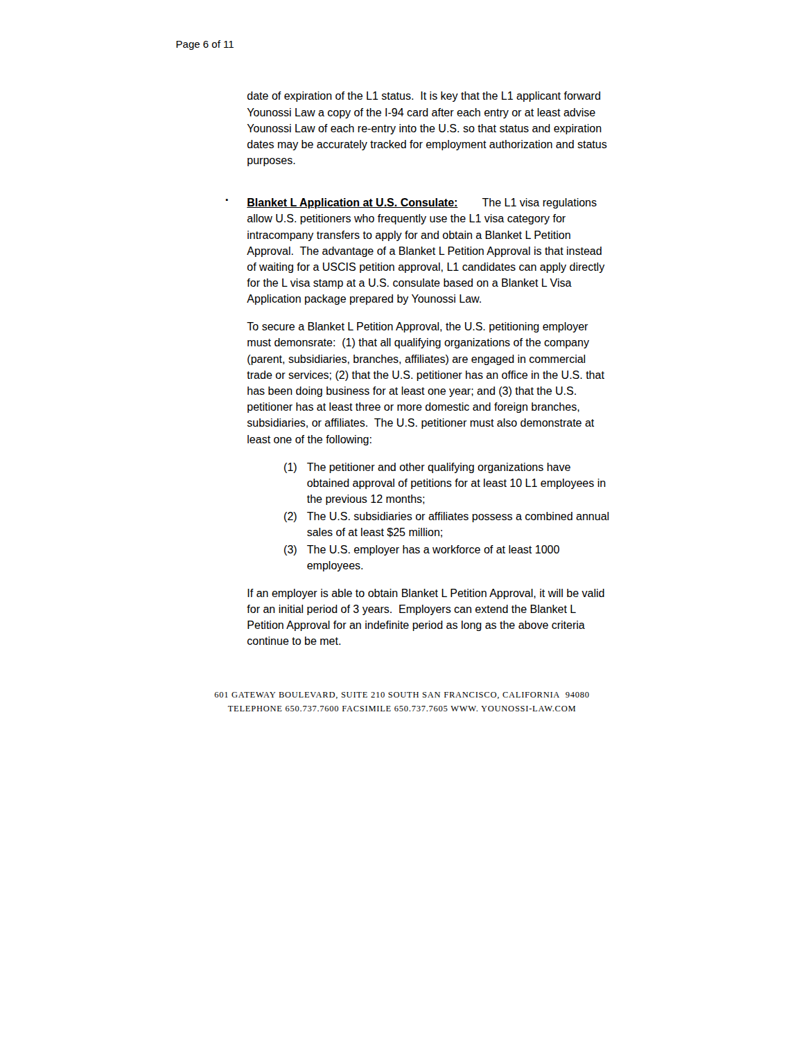Page 6 of 11
date of expiration of the L1 status. It is key that the L1 applicant forward Younossi Law a copy of the I-94 card after each entry or at least advise Younossi Law of each re-entry into the U.S. so that status and expiration dates may be accurately tracked for employment authorization and status purposes.
▪
Blanket L Application at U.S. Consulate: The L1 visa regulations allow U.S. petitioners who frequently use the L1 visa category for intracompany transfers to apply for and obtain a Blanket L Petition Approval. The advantage of a Blanket L Petition Approval is that instead of waiting for a USCIS petition approval, L1 candidates can apply directly for the L visa stamp at a U.S. consulate based on a Blanket L Visa Application package prepared by Younossi Law.
To secure a Blanket L Petition Approval, the U.S. petitioning employer must demonsrate: (1) that all qualifying organizations of the company (parent, subsidiaries, branches, affiliates) are engaged in commercial trade or services; (2) that the U.S. petitioner has an office in the U.S. that has been doing business for at least one year; and (3) that the U.S. petitioner has at least three or more domestic and foreign branches, subsidiaries, or affiliates. The U.S. petitioner must also demonstrate at least one of the following:
(1) The petitioner and other qualifying organizations have obtained approval of petitions for at least 10 L1 employees in the previous 12 months;
(2) The U.S. subsidiaries or affiliates possess a combined annual sales of at least $25 million;
(3) The U.S. employer has a workforce of at least 1000 employees.
If an employer is able to obtain Blanket L Petition Approval, it will be valid for an initial period of 3 years. Employers can extend the Blanket L Petition Approval for an indefinite period as long as the above criteria continue to be met.
601 GATEWAY BOULEVARD, SUITE 210 SOUTH SAN FRANCISCO, CALIFORNIA 94080
TELEPHONE 650.737.7600 FACSIMILE 650.737.7605 WWW. YOUNOSSI-LAW.COM